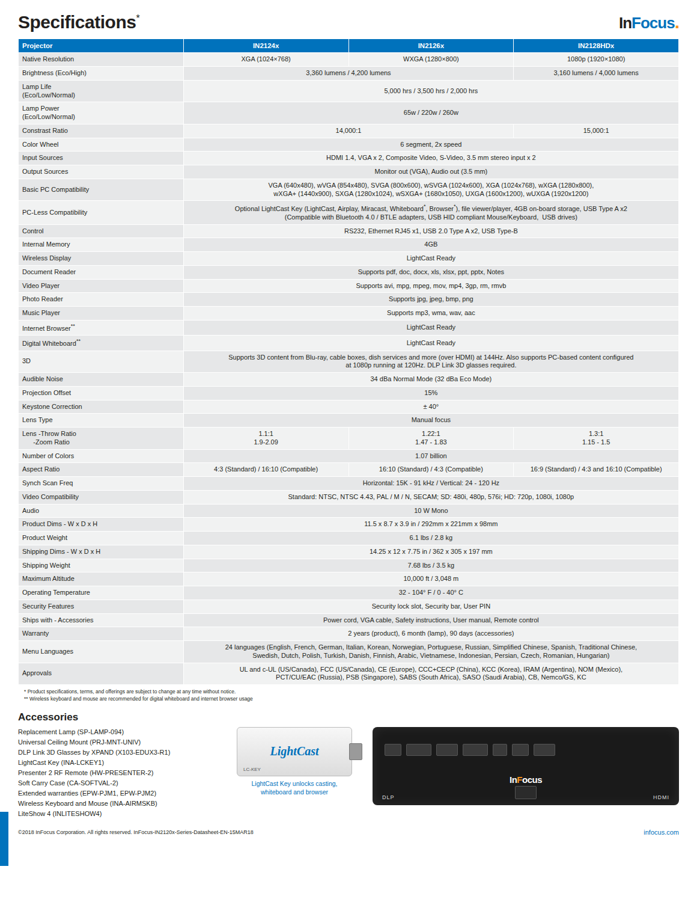Specifications*
In Focus.
| Projector | IN2124x | IN2126x | IN2128HDx |
| --- | --- | --- | --- |
| Native Resolution | XGA (1024×768) | WXGA (1280×800) | 1080p (1920×1080) |
| Brightness (Eco/High) | 3,360 lumens / 4,200 lumens | 3,160 lumens / 4,000 lumens |
| Lamp Life (Eco/Low/Normal) | 5,000 hrs / 3,500 hrs / 2,000 hrs |
| Lamp Power (Eco/Low/Normal) | 65w / 220w / 260w |
| Constrast Ratio | 14,000:1 | 15,000:1 |
| Color Wheel | 6 segment, 2x speed |
| Input Sources | HDMI 1.4, VGA x 2, Composite Video, S-Video, 3.5 mm stereo input x 2 |
| Output Sources | Monitor out (VGA), Audio out (3.5 mm) |
| Basic PC Compatibility | VGA (640x480), wVGA (854x480), SVGA (800x600), wSVGA (1024x600), XGA (1024x768), wXGA (1280x800), wXGA+ (1440x900), SXGA (1280x1024), wSXGA+ (1680x1050), UXGA (1600x1200), wUXGA (1920x1200) |
| PC-Less Compatibility | Optional LightCast Key (LightCast, Airplay, Miracast, Whiteboard * , Browser * ), file viewer/player, 4GB on-board storage, USB Type A x2 (Compatible with Bluetooth 4.0 / BTLE adapters, USB HID compliant Mouse/Keyboard, USB drives) |
| Control | RS232, Ethernet RJ45 x1, USB 2.0 Type A x2, USB Type-B |
| Internal Memory | 4GB |
| Wireless Display | LightCast Ready |
| Document Reader | Supports pdf, doc, docx, xls, xlsx, ppt, pptx, Notes |
| Video Player | Supports avi, mpg, mpeg, mov, mp4, 3gp, rm, rmvb |
| Photo Reader | Supports jpg, jpeg, bmp, png |
| Music Player | Supports mp3, wma, wav, aac |
| Internet Browser ** | LightCast Ready |
| Digital Whiteboard ** | LightCast Ready |
| 3D | Supports 3D content from Blu-ray, cable boxes, dish services and more (over HDMI) at 144Hz. Also supports PC-based content configured at 1080p running at 120Hz. DLP Link 3D glasses required. |
| Audible Noise | 34 dBa Normal Mode (32 dBa Eco Mode) |
| Projection Offset | 15% |
| Keystone Correction | ± 40° |
| Lens Type | Manual focus |
| Lens -Throw Ratio -Zoom Ratio | 1.1:1 1.9-2.09 | 1.22:1 1.47 - 1.83 | 1.3:1 1.15 - 1.5 |
| Number of Colors | 1.07 billion |
| Aspect Ratio | 4:3 (Standard) / 16:10 (Compatible) | 16:10 (Standard) / 4:3 (Compatible) | 16:9 (Standard) / 4:3 and 16:10 (Compatible) |
| Synch Scan Freq | Horizontal: 15K - 91 kHz / Vertical: 24 - 120 Hz |
| Video Compatibility | Standard: NTSC, NTSC 4.43, PAL / M / N, SECAM; SD: 480i, 480p, 576i; HD: 720p, 1080i, 1080p |
| Audio | 10 W Mono |
| Product Dims - W x D x H | 11.5 x 8.7 x 3.9 in / 292mm x 221mm x 98mm |
| Product Weight | 6.1 lbs / 2.8 kg |
| Shipping Dims - W x D x H | 14.25 x 12 x 7.75 in / 362 x 305 x 197 mm |
| Shipping Weight | 7.68 lbs / 3.5 kg |
| Maximum Altitude | 10,000 ft / 3,048 m |
| Operating Temperature | 32 - 104° F / 0 - 40° C |
| Security Features | Security lock slot, Security bar, User PIN |
| Ships with - Accessories | Power cord, VGA cable, Safety instructions, User manual, Remote control |
| Warranty | 2 years (product), 6 month (lamp), 90 days (accessories) |
| Menu Languages | 24 languages (English, French, German, Italian, Korean, Norwegian, Portuguese, Russian, Simplified Chinese, Spanish, Traditional Chinese, Swedish, Dutch, Polish, Turkish, Danish, Finnish, Arabic, Vietnamese, Indonesian, Persian, Czech, Romanian, Hungarian) |
| Approvals | UL and c-UL (US/Canada), FCC (US/Canada), CE (Europe), CCC+CECP (China), KCC (Korea), IRAM (Argentina), NOM (Mexico), PCT/CU/EAC (Russia), PSB (Singapore), SABS (South Africa), SASO (Saudi Arabia), CB, Nemco/GS, KC |
* Product specifications, terms, and offerings are subject to change at any time without notice.
** Wireless keyboard and mouse are recommended for digital whiteboard and internet browser usage
Accessories
Replacement Lamp (SP-LAMP-094)
Universal Ceiling Mount (PRJ-MNT-UNIV)
DLP Link 3D Glasses by XPAND (X103-EDUX3-R1)
LightCast Key (INA-LCKEY1)
Presenter 2 RF Remote (HW-PRESENTER-2)
Soft Carry Case (CA-SOFTVAL-2)
Extended warranties (EPW-PJM1, EPW-PJM2)
Wireless Keyboard and Mouse (INA-AIRMSKB)
LiteShow 4 (INLITESHOW4)
LightCast LC-KEY
LightCast Key unlocks casting,
whiteboard and browser
InFocus
DLP HDMI
©2018 InFocus Corporation. All rights reserved. InFocus-IN2120x-Series-Datasheet-EN-15MAR18
infocus.com